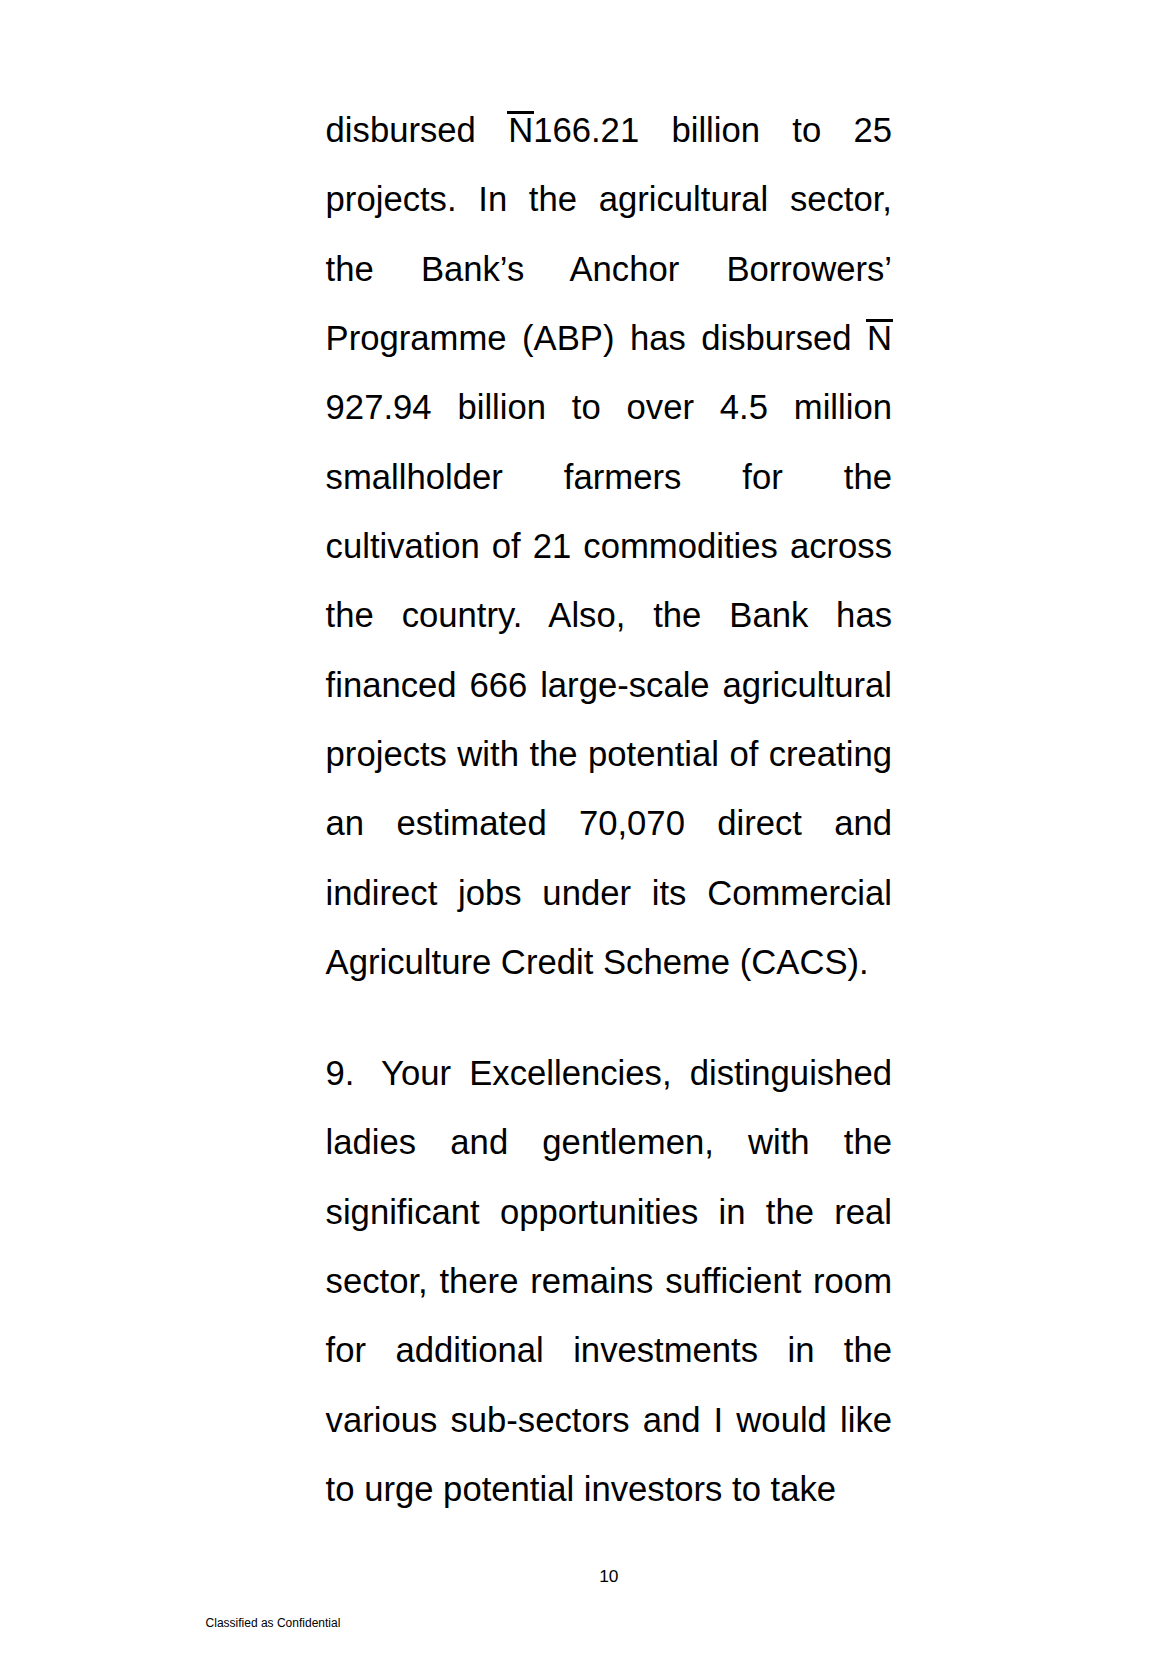disbursed N166.21 billion to 25 projects. In the agricultural sector, the Bank’s Anchor Borrowers’ Programme (ABP) has disbursed N927.94 billion to over 4.5 million smallholder farmers for the cultivation of 21 commodities across the country. Also, the Bank has financed 666 large-scale agricultural projects with the potential of creating an estimated 70,070 direct and indirect jobs under its Commercial Agriculture Credit Scheme (CACS).
9. Your Excellencies, distinguished ladies and gentlemen, with the significant opportunities in the real sector, there remains sufficient room for additional investments in the various sub-sectors and I would like to urge potential investors to take
10
Classified as Confidential